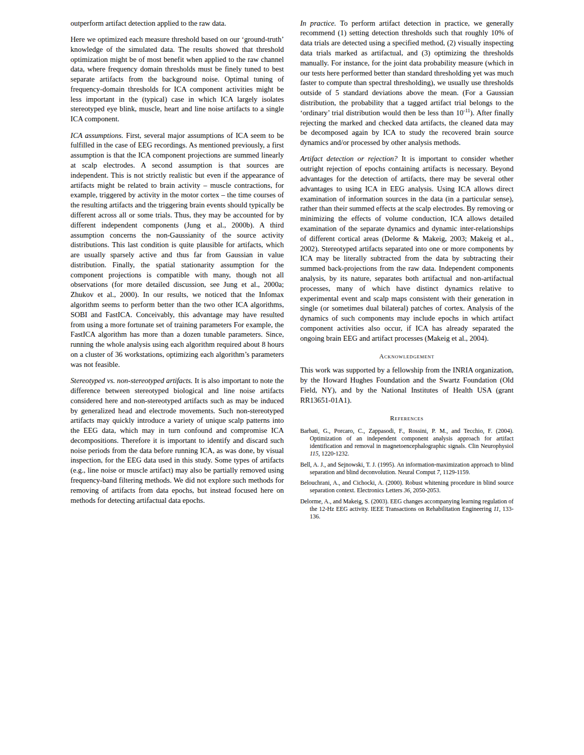outperform artifact detection applied to the raw data.
Here we optimized each measure threshold based on our ‘ground-truth’ knowledge of the simulated data. The results showed that threshold optimization might be of most benefit when applied to the raw channel data, where frequency domain thresholds must be finely tuned to best separate artifacts from the background noise. Optimal tuning of frequency-domain thresholds for ICA component activities might be less important in the (typical) case in which ICA largely isolates stereotyped eye blink, muscle, heart and line noise artifacts to a single ICA component.
ICA assumptions. First, several major assumptions of ICA seem to be fulfilled in the case of EEG recordings. As mentioned previously, a first assumption is that the ICA component projections are summed linearly at scalp electrodes. A second assumption is that sources are independent. This is not strictly realistic but even if the appearance of artifacts might be related to brain activity – muscle contractions, for example, triggered by activity in the motor cortex – the time courses of the resulting artifacts and the triggering brain events should typically be different across all or some trials. Thus, they may be accounted for by different independent components (Jung et al., 2000b). A third assumption concerns the non-Gaussianity of the source activity distributions. This last condition is quite plausible for artifacts, which are usually sparsely active and thus far from Gaussian in value distribution. Finally, the spatial stationarity assumption for the component projections is compatible with many, though not all observations (for more detailed discussion, see Jung et al., 2000a; Zhukov et al., 2000). In our results, we noticed that the Infomax algorithm seems to perform better than the two other ICA algorithms, SOBI and FastICA. Conceivably, this advantage may have resulted from using a more fortunate set of training parameters For example, the FastICA algorithm has more than a dozen tunable parameters. Since, running the whole analysis using each algorithm required about 8 hours on a cluster of 36 workstations, optimizing each algorithm’s parameters was not feasible.
Stereotyped vs. non-stereotyped artifacts. It is also important to note the difference between stereotyped biological and line noise artifacts considered here and non-stereotyped artifacts such as may be induced by generalized head and electrode movements. Such non-stereotyped artifacts may quickly introduce a variety of unique scalp patterns into the EEG data, which may in turn confound and compromise ICA decompositions. Therefore it is important to identify and discard such noise periods from the data before running ICA, as was done, by visual inspection, for the EEG data used in this study. Some types of artifacts (e.g., line noise or muscle artifact) may also be partially removed using frequency-band filtering methods. We did not explore such methods for removing of artifacts from data epochs, but instead focused here on methods for detecting artifactual data epochs.
In practice. To perform artifact detection in practice, we generally recommend (1) setting detection thresholds such that roughly 10% of data trials are detected using a specified method, (2) visually inspecting data trials marked as artifactual, and (3) optimizing the thresholds manually. For instance, for the joint data probability measure (which in our tests here performed better than standard thresholding yet was much faster to compute than spectral thresholding), we usually use thresholds outside of 5 standard deviations above the mean. (For a Gaussian distribution, the probability that a tagged artifact trial belongs to the ‘ordinary’ trial distribution would then be less than 10-11). After finally rejecting the marked and checked data artifacts, the cleaned data may be decomposed again by ICA to study the recovered brain source dynamics and/or processed by other analysis methods.
Artifact detection or rejection? It is important to consider whether outright rejection of epochs containing artifacts is necessary. Beyond advantages for the detection of artifacts, there may be several other advantages to using ICA in EEG analysis. Using ICA allows direct examination of information sources in the data (in a particular sense), rather than their summed effects at the scalp electrodes. By removing or minimizing the effects of volume conduction, ICA allows detailed examination of the separate dynamics and dynamic inter-relationships of different cortical areas (Delorme & Makeig, 2003; Makeig et al., 2002). Stereotyped artifacts separated into one or more components by ICA may be literally subtracted from the data by subtracting their summed back-projections from the raw data. Independent components analysis, by its nature, separates both artifactual and non-artifactual processes, many of which have distinct dynamics relative to experimental event and scalp maps consistent with their generation in single (or sometimes dual bilateral) patches of cortex. Analysis of the dynamics of such components may include epochs in which artifact component activities also occur, if ICA has already separated the ongoing brain EEG and artifact processes (Makeig et al., 2004).
Acknowledgement
This work was supported by a fellowship from the INRIA organization, by the Howard Hughes Foundation and the Swartz Foundation (Old Field, NY), and by the National Institutes of Health USA (grant RR13651-01A1).
References
Barbati, G., Porcaro, C., Zappasodi, F., Rossini, P. M., and Tecchio, F. (2004). Optimization of an independent component analysis approach for artifact identification and removal in magnetoencephalographic signals. Clin Neurophysiol 115, 1220-1232.
Bell, A. J., and Sejnowski, T. J. (1995). An information-maximization approach to blind separation and blind deconvolution. Neural Comput 7, 1129-1159.
Belouchrani, A., and Cichocki, A. (2000). Robust whitening procedure in blind source separation context. Electronics Letters 36, 2050-2053.
Delorme, A., and Makeig, S. (2003). EEG changes accompanying learning regulation of the 12-Hz EEG activity. IEEE Transactions on Rehabilitation Engineering 11, 133-136.